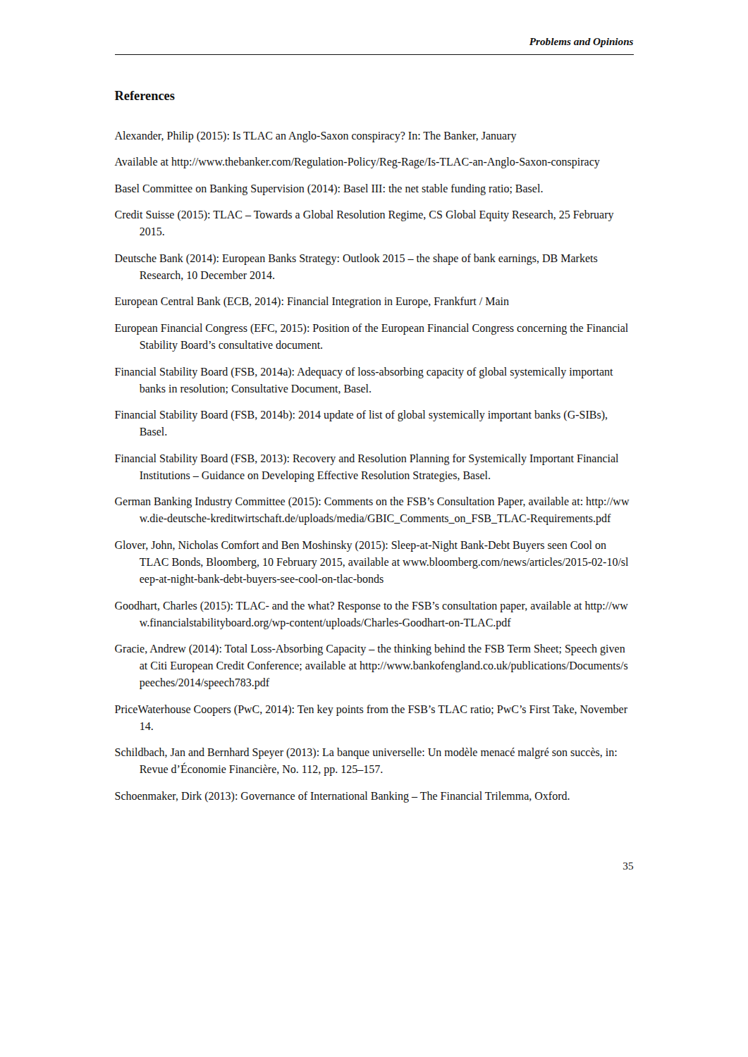Problems and Opinions
References
Alexander, Philip (2015): Is TLAC an Anglo-Saxon conspiracy? In: The Banker, January
Available at http://www.thebanker.com/Regulation-Policy/Reg-Rage/Is-TLAC-an-Anglo-Saxon-conspiracy
Basel Committee on Banking Supervision (2014): Basel III: the net stable funding ratio; Basel.
Credit Suisse (2015): TLAC – Towards a Global Resolution Regime, CS Global Equity Research, 25 February 2015.
Deutsche Bank (2014): European Banks Strategy: Outlook 2015 – the shape of bank earnings, DB Markets Research, 10 December 2014.
European Central Bank (ECB, 2014): Financial Integration in Europe, Frankfurt / Main
European Financial Congress (EFC, 2015): Position of the European Financial Congress concerning the Financial Stability Board’s consultative document.
Financial Stability Board (FSB, 2014a): Adequacy of loss-absorbing capacity of global systemically important banks in resolution; Consultative Document, Basel.
Financial Stability Board (FSB, 2014b): 2014 update of list of global systemically important banks (G-SIBs), Basel.
Financial Stability Board (FSB, 2013): Recovery and Resolution Planning for Systemically Important Financial Institutions – Guidance on Developing Effective Resolution Strategies, Basel.
German Banking Industry Committee (2015): Comments on the FSB’s Consultation Paper, available at: http://www.die-deutsche-kreditwirtschaft.de/uploads/media/GBIC_Comments_on_FSB_TLAC-Requirements.pdf
Glover, John, Nicholas Comfort and Ben Moshinsky (2015): Sleep-at-Night Bank-Debt Buyers seen Cool on TLAC Bonds, Bloomberg, 10 February 2015, available at www.bloomberg.com/news/articles/2015-02-10/sleep-at-night-bank-debt-buyers-see-cool-on-tlac-bonds
Goodhart, Charles (2015): TLAC- and the what? Response to the FSB’s consultation paper, available at http://www.financialstabilityboard.org/wp-content/uploads/Charles-Goodhart-on-TLAC.pdf
Gracie, Andrew (2014): Total Loss-Absorbing Capacity – the thinking behind the FSB Term Sheet; Speech given at Citi European Credit Conference; available at http://www.bankofengland.co.uk/publications/Documents/speeches/2014/speech783.pdf
PriceWaterhouse Coopers (PwC, 2014): Ten key points from the FSB’s TLAC ratio; PwC’s First Take, November 14.
Schildbach, Jan and Bernhard Speyer (2013): La banque universelle: Un modèle menacé malgré son succès, in: Revue d’Économie Financière, No. 112, pp. 125–157.
Schoenmaker, Dirk (2013): Governance of International Banking – The Financial Trilemma, Oxford.
35